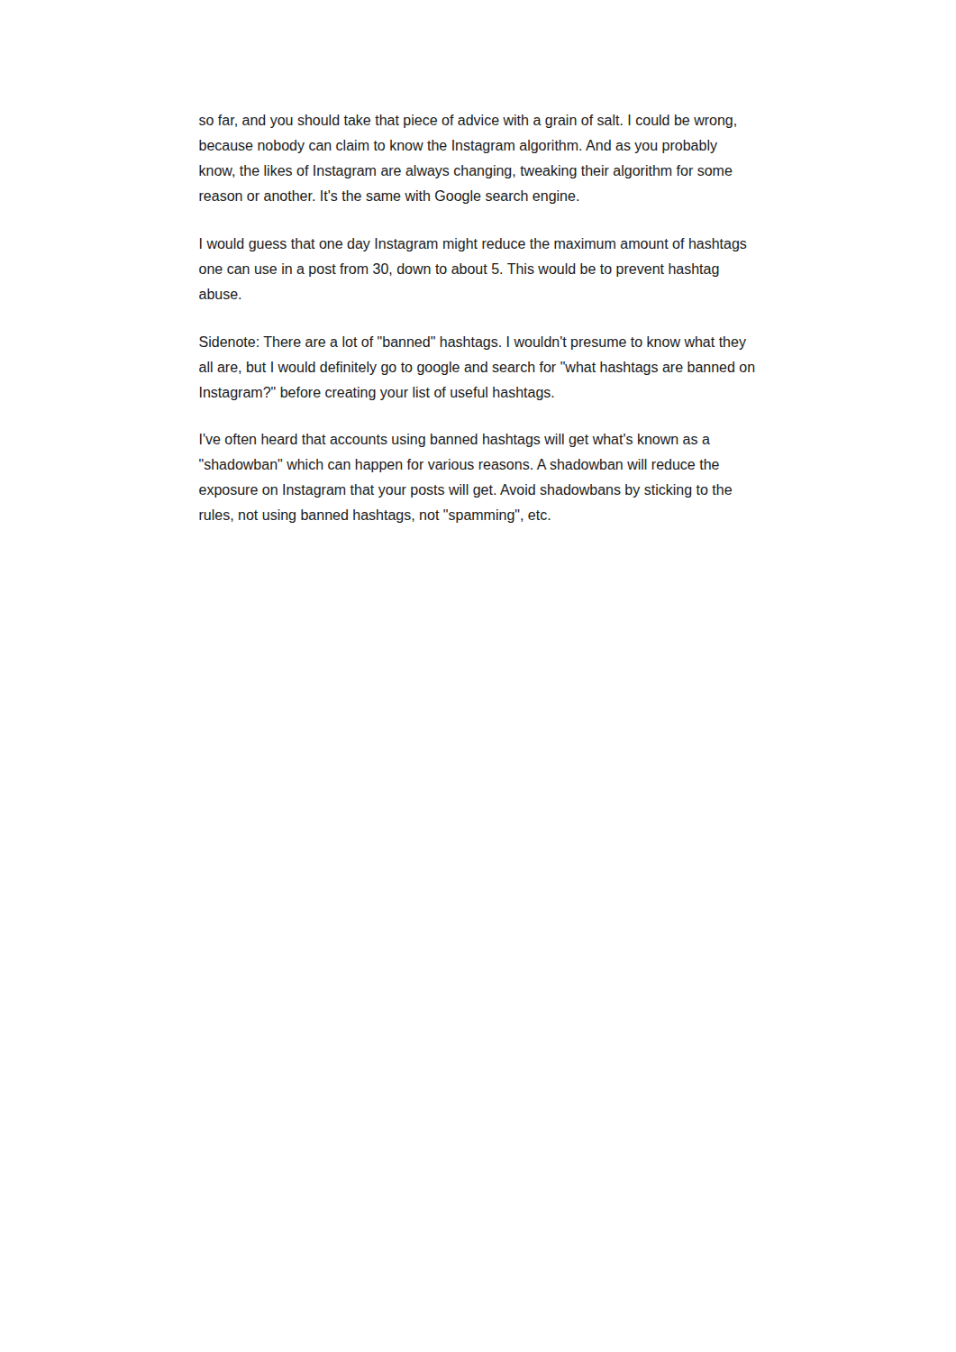so far, and you should take that piece of advice with a grain of salt. I could be wrong, because nobody can claim to know the Instagram algorithm. And as you probably know, the likes of Instagram are always changing, tweaking their algorithm for some reason or another. It's the same with Google search engine.
I would guess that one day Instagram might reduce the maximum amount of hashtags one can use in a post from 30, down to about 5. This would be to prevent hashtag abuse.
Sidenote: There are a lot of "banned" hashtags. I wouldn't presume to know what they all are, but I would definitely go to google and search for "what hashtags are banned on Instagram?" before creating your list of useful hashtags.
I've often heard that accounts using banned hashtags will get what's known as a "shadowban" which can happen for various reasons. A shadowban will reduce the exposure on Instagram that your posts will get. Avoid shadowbans by sticking to the rules, not using banned hashtags, not "spamming", etc.